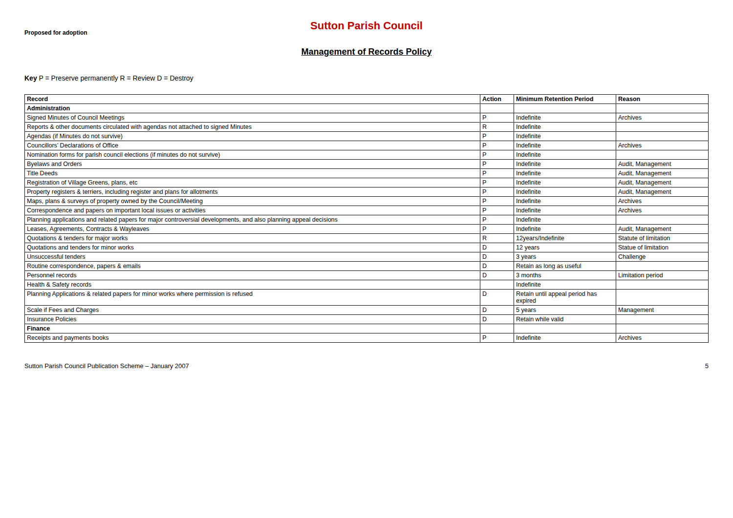Proposed for adoption
Sutton Parish Council
Management of Records Policy
Key P = Preserve permanently R = Review D = Destroy
| Record | Action | Minimum Retention Period | Reason |
| --- | --- | --- | --- |
| Administration | | | |
| Signed Minutes of Council Meetings | P | Indefinite | Archives |
| Reports & other documents circulated with agendas not attached to signed Minutes | R | Indefinite | |
| Agendas (if Minutes do not survive) | P | Indefinite | |
| Councillors’ Declarations of Office | P | Indefinite | Archives |
| Nomination forms for parish council elections (if minutes do not survive) | P | Indefinite | |
| Byelaws and Orders | P | Indefinite | Audit, Management |
| Title Deeds | P | Indefinite | Audit, Management |
| Registration of Village Greens, plans, etc | P | Indefinite | Audit, Management |
| Property registers & terriers, including register and plans for allotments | P | Indefinite | Audit, Management |
| Maps, plans & surveys of property owned by the Council/Meeting | P | Indefinite | Archives |
| Correspondence and papers on important local issues or activities | P | Indefinite | Archives |
| Planning applications and related papers for major controversial developments, and also planning appeal decisions | P | Indefinite | |
| Leases, Agreements, Contracts & Wayleaves | P | Indefinite | Audit, Management |
| Quotations & tenders for major works | R | 12years/Indefinite | Statute of limitation |
| Quotations and tenders for minor works | D | 12 years | Statue of limitation |
| Unsuccessful tenders | D | 3 years | Challenge |
| Routine correspondence, papers & emails | D | Retain as long as useful | |
| Personnel records | D | 3 months | Limitation period |
| Health & Safety records | | Indefinite | |
| Planning Applications & related papers for minor works where permission is refused | D | Retain until appeal period has expired | |
| Scale if Fees and Charges | D | 5 years | Management |
| Insurance Policies | D | Retain while valid | |
| Finance | | | |
| Receipts and payments books | P | Indefinite | Archives |
Sutton Parish Council Publication Scheme – January 2007 5